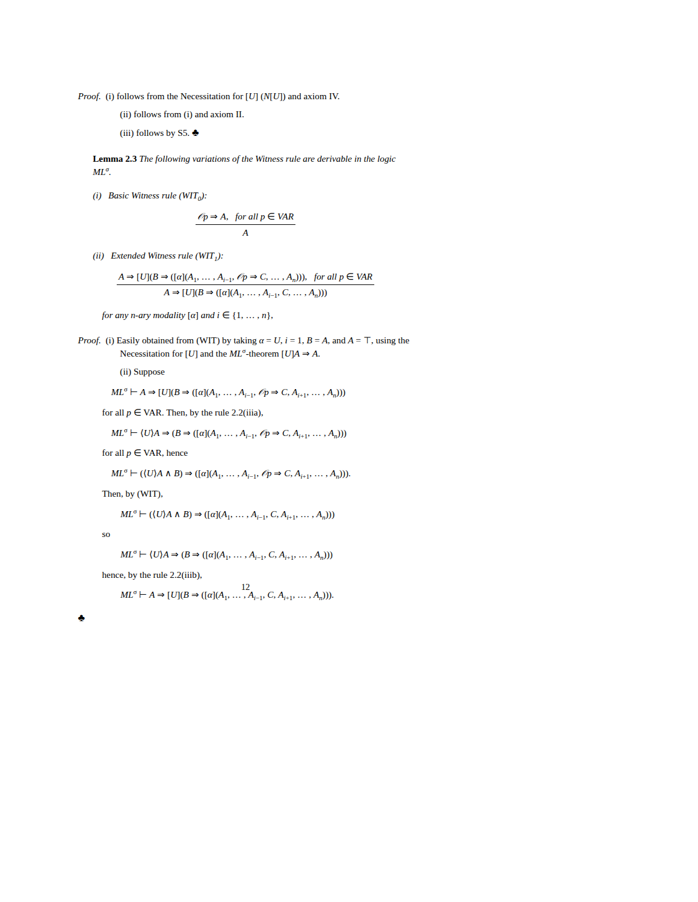Proof. (i) follows from the Necessitation for [U] (N[U]) and axiom IV.
(ii) follows from (i) and axiom II.
(iii) follows by S5. ♣
Lemma 2.3 The following variations of the Witness rule are derivable in the logic MLσ.
(i) Basic Witness rule (WIT0):
| 𝒪p ⇒ A , for all p ∈ VAR |
| A |
(ii) Extended Witness rule (WIT1):
| A ⇒ [ U ]( B ⇒ ([ α ]( A 1 , … , A i −1 , 𝒪p ⇒ C , … , A n ))), for all p ∈ VAR |
| A ⇒ [ U ]( B ⇒ ([ α ]( A 1 , … , A i −1 , C , … , A n ))) |
for any n-ary modality [α] and i ∈ {1, … , n},
Proof. (i) Easily obtained from (WIT) by taking α = U, i = 1, B = A, and A = ⊤, using the Necessitation for [U] and the MLσ-theorem [U]A ⇒ A.
(ii) Suppose
MLσ ⊢ A ⇒ [U](B ⇒ ([α](A1, … , Ai−1, 𝒪p ⇒ C, Ai+1, … , An)))
for all p ∈ VAR. Then, by the rule 2.2(iiia),
MLσ ⊢ ⟨U⟩A ⇒ (B ⇒ ([α](A1, … , Ai−1, 𝒪p ⇒ C, Ai+1, … , An)))
for all p ∈ VAR, hence
MLσ ⊢ (⟨U⟩A ∧ B) ⇒ ([α](A1, … , Ai−1, 𝒪p ⇒ C, Ai+1, … , An))).
Then, by (WIT),
MLσ ⊢ (⟨U⟩A ∧ B) ⇒ ([α](A1, … , Ai−1, C, Ai+1, … , An)))
so
MLσ ⊢ ⟨U⟩A ⇒ (B ⇒ ([α](A1, … , Ai−1, C, Ai+1, … , An)))
hence, by the rule 2.2(iiib),
MLσ ⊢ A ⇒ [U](B ⇒ ([α](A1, … , Ai−1, C, Ai+1, … , An))).
♣
12